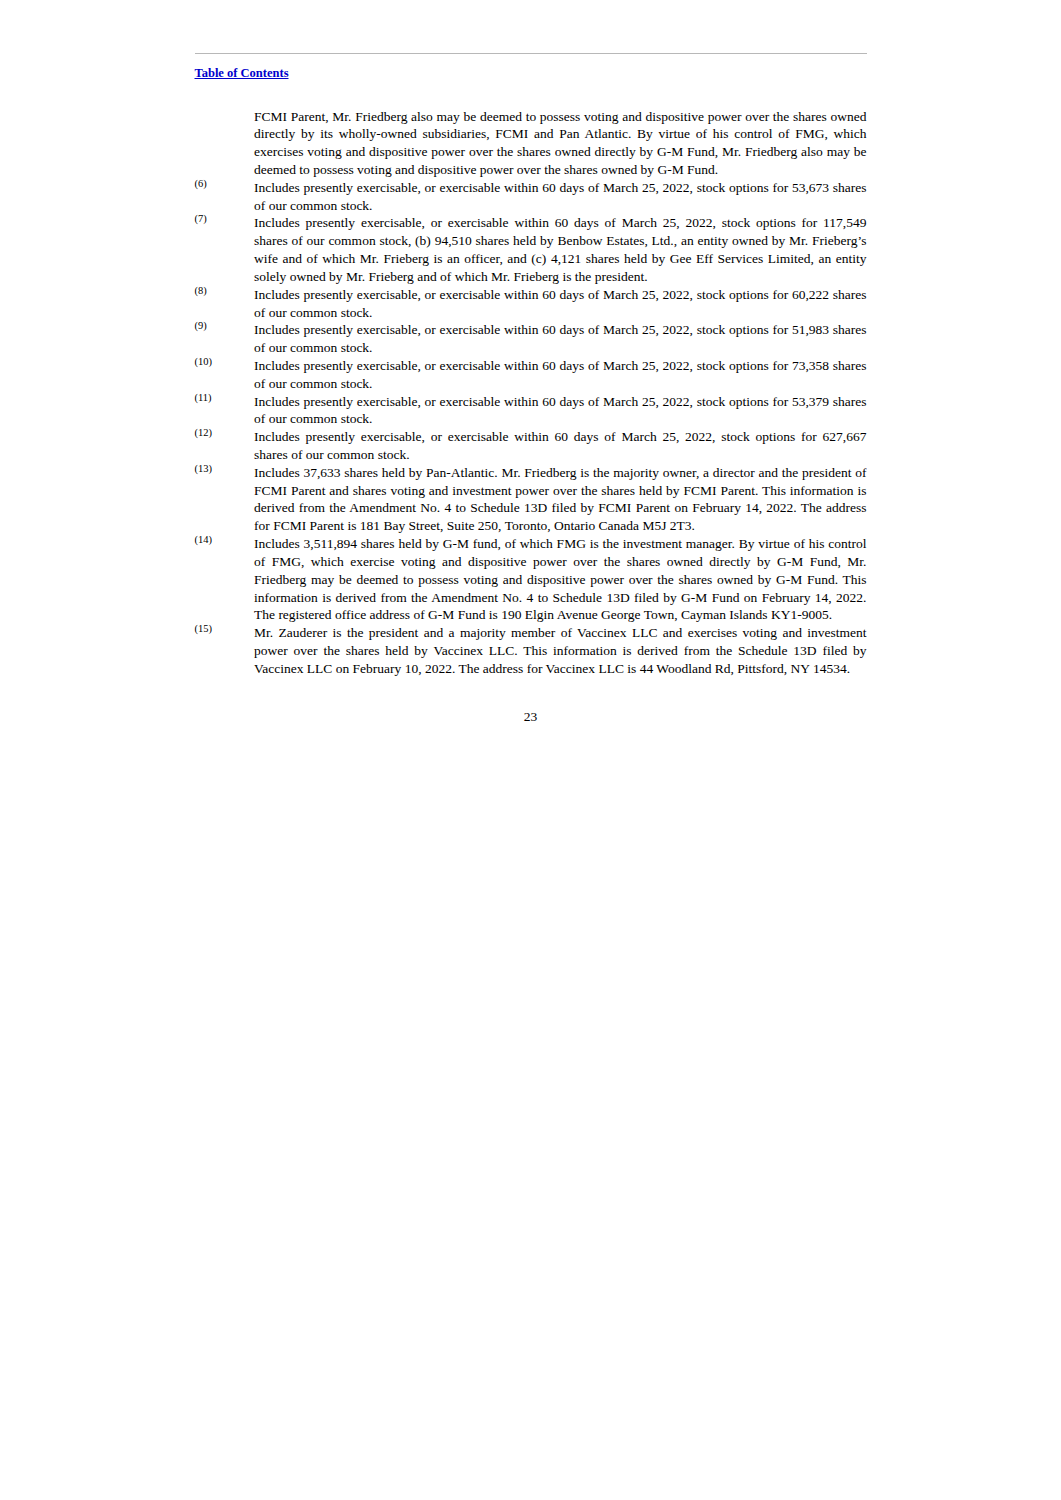Table of Contents
FCMI Parent, Mr. Friedberg also may be deemed to possess voting and dispositive power over the shares owned directly by its wholly-owned subsidiaries, FCMI and Pan Atlantic. By virtue of his control of FMG, which exercises voting and dispositive power over the shares owned directly by G-M Fund, Mr. Friedberg also may be deemed to possess voting and dispositive power over the shares owned by G-M Fund.
| (6) | Includes presently exercisable, or exercisable within 60 days of March 25, 2022, stock options for 53,673 shares of our common stock. |
| (7) | Includes presently exercisable, or exercisable within 60 days of March 25, 2022, stock options for 117,549 shares of our common stock, (b) 94,510 shares held by Benbow Estates, Ltd., an entity owned by Mr. Frieberg’s wife and of which Mr. Frieberg is an officer, and (c) 4,121 shares held by Gee Eff Services Limited, an entity solely owned by Mr. Frieberg and of which Mr. Frieberg is the president. |
| (8) | Includes presently exercisable, or exercisable within 60 days of March 25, 2022, stock options for 60,222 shares of our common stock. |
| (9) | Includes presently exercisable, or exercisable within 60 days of March 25, 2022, stock options for 51,983 shares of our common stock. |
| (10) | Includes presently exercisable, or exercisable within 60 days of March 25, 2022, stock options for 73,358 shares of our common stock. |
| (11) | Includes presently exercisable, or exercisable within 60 days of March 25, 2022, stock options for 53,379 shares of our common stock. |
| (12) | Includes presently exercisable, or exercisable within 60 days of March 25, 2022, stock options for 627,667 shares of our common stock. |
| (13) | Includes 37,633 shares held by Pan-Atlantic. Mr. Friedberg is the majority owner, a director and the president of FCMI Parent and shares voting and investment power over the shares held by FCMI Parent. This information is derived from the Amendment No. 4 to Schedule 13D filed by FCMI Parent on February 14, 2022. The address for FCMI Parent is 181 Bay Street, Suite 250, Toronto, Ontario Canada M5J 2T3. |
| (14) | Includes 3,511,894 shares held by G-M fund, of which FMG is the investment manager. By virtue of his control of FMG, which exercise voting and dispositive power over the shares owned directly by G-M Fund, Mr. Friedberg may be deemed to possess voting and dispositive power over the shares owned by G-M Fund. This information is derived from the Amendment No. 4 to Schedule 13D filed by G-M Fund on February 14, 2022. The registered office address of G-M Fund is 190 Elgin Avenue George Town, Cayman Islands KY1-9005. |
| (15) | Mr. Zauderer is the president and a majority member of Vaccinex LLC and exercises voting and investment power over the shares held by Vaccinex LLC. This information is derived from the Schedule 13D filed by Vaccinex LLC on February 10, 2022. The address for Vaccinex LLC is 44 Woodland Rd, Pittsford, NY 14534. |
23